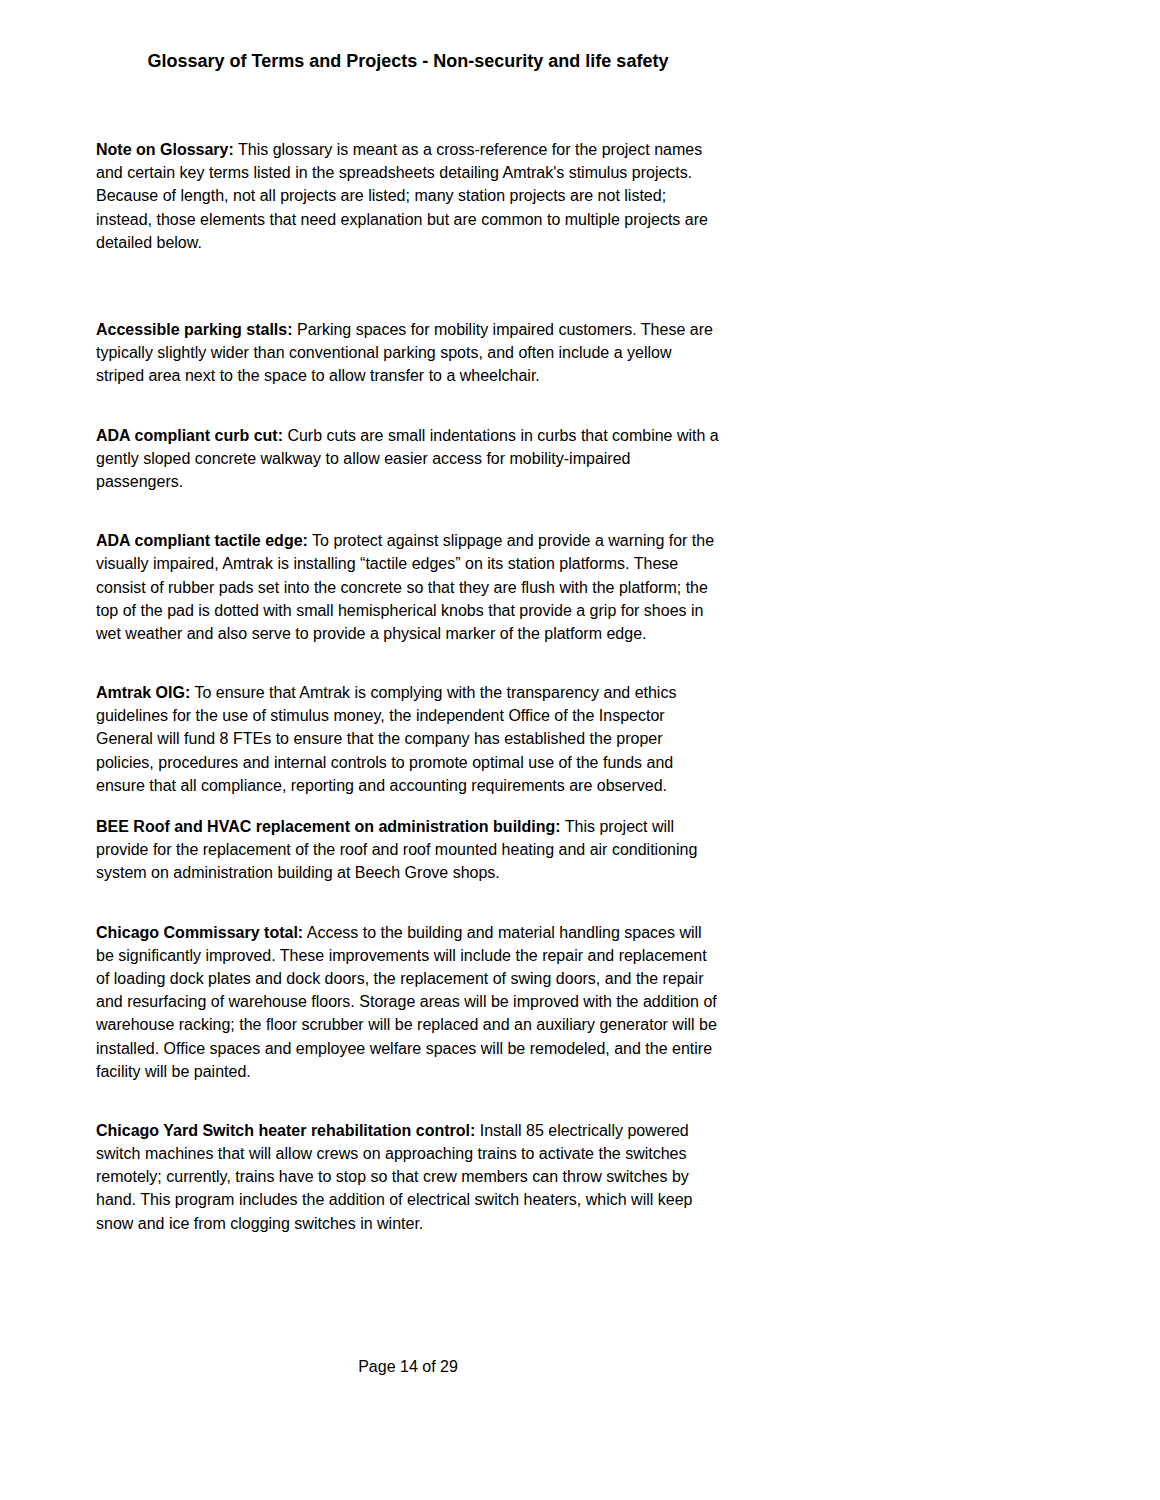Glossary of Terms and Projects - Non-security and life safety
Note on Glossary: This glossary is meant as a cross-reference for the project names and certain key terms listed in the spreadsheets detailing Amtrak's stimulus projects. Because of length, not all projects are listed; many station projects are not listed; instead, those elements that need explanation but are common to multiple projects are detailed below.
Accessible parking stalls: Parking spaces for mobility impaired customers. These are typically slightly wider than conventional parking spots, and often include a yellow striped area next to the space to allow transfer to a wheelchair.
ADA compliant curb cut: Curb cuts are small indentations in curbs that combine with a gently sloped concrete walkway to allow easier access for mobility-impaired passengers.
ADA compliant tactile edge: To protect against slippage and provide a warning for the visually impaired, Amtrak is installing “tactile edges” on its station platforms. These consist of rubber pads set into the concrete so that they are flush with the platform; the top of the pad is dotted with small hemispherical knobs that provide a grip for shoes in wet weather and also serve to provide a physical marker of the platform edge.
Amtrak OIG: To ensure that Amtrak is complying with the transparency and ethics guidelines for the use of stimulus money, the independent Office of the Inspector General will fund 8 FTEs to ensure that the company has established the proper policies, procedures and internal controls to promote optimal use of the funds and ensure that all compliance, reporting and accounting requirements are observed.
BEE Roof and HVAC replacement on administration building: This project will provide for the replacement of the roof and roof mounted heating and air conditioning system on administration building at Beech Grove shops.
Chicago Commissary total: Access to the building and material handling spaces will be significantly improved. These improvements will include the repair and replacement of loading dock plates and dock doors, the replacement of swing doors, and the repair and resurfacing of warehouse floors. Storage areas will be improved with the addition of warehouse racking; the floor scrubber will be replaced and an auxiliary generator will be installed. Office spaces and employee welfare spaces will be remodeled, and the entire facility will be painted.
Chicago Yard Switch heater rehabilitation control: Install 85 electrically powered switch machines that will allow crews on approaching trains to activate the switches remotely; currently, trains have to stop so that crew members can throw switches by hand. This program includes the addition of electrical switch heaters, which will keep snow and ice from clogging switches in winter.
Page 14 of 29